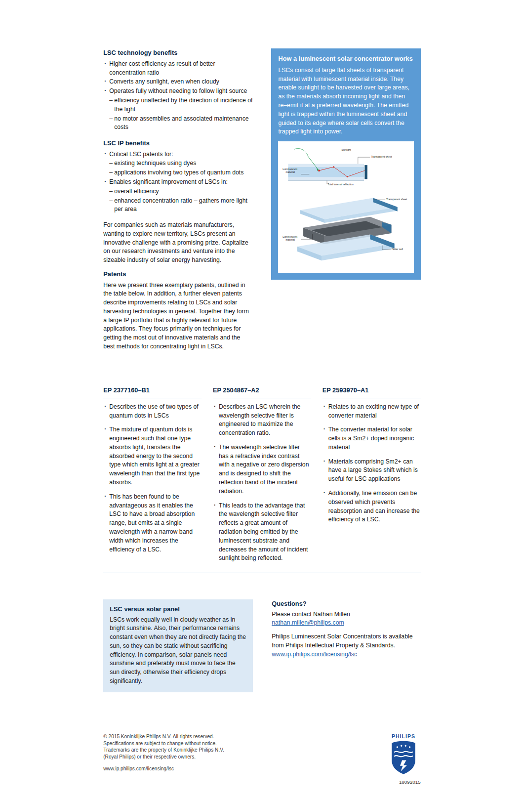LSC technology benefits
Higher cost efficiency as result of better concentration ratio
Converts any sunlight, even when cloudy
Operates fully without needing to follow light source
efficiency unaffected by the direction of incidence of the light
no motor assemblies and associated maintenance costs
LSC IP benefits
Critical LSC patents for:
existing techniques using dyes
applications involving two types of quantum dots
Enables significant improvement of LSCs in:
overall efficiency
enhanced concentration ratio – gathers more light per area
For companies such as materials manufacturers, wanting to explore new territory, LSCs present an innovative challenge with a promising prize. Capitalize on our research investments and venture into the sizeable industry of solar energy harvesting.
Patents
Here we present three exemplary patents, outlined in the table below. In addition, a further eleven patents describe improvements relating to LSCs and solar harvesting technologies in general. Together they form a large IP portfolio that is highly relevant for future applications. They focus primarily on techniques for getting the most out of innovative materials and the best methods for concentrating light in LSCs.
How a luminescent solar concentrator works
LSCs consist of large flat sheets of transparent material with luminescent material inside. They enable sunlight to be harvested over large areas, as the materials absorb incoming light and then re–emit it at a preferred wavelength. The emitted light is trapped within the luminescent sheet and guided to its edge where solar cells convert the trapped light into power.
Sunlight Transparent sheet Luminescent material Total internal reflection Transparent sheet Luminescent material Solar cell
EP 2377160–B1
Describes the use of two types of quantum dots in LSCs
The mixture of quantum dots is engineered such that one type absorbs light, transfers the absorbed energy to the second type which emits light at a greater wavelength than that the first type absorbs.
This has been found to be advantageous as it enables the LSC to have a broad absorption range, but emits at a single wavelength with a narrow band width which increases the efficiency of a LSC.
EP 2504867–A2
Describes an LSC wherein the wavelength selective filter is engineered to maximize the concentration ratio.
The wavelength selective filter has a refractive index contrast with a negative or zero dispersion and is designed to shift the reflection band of the incident radiation.
This leads to the advantage that the wavelength selective filter reflects a great amount of radiation being emitted by the luminescent substrate and decreases the amount of incident sunlight being reflected.
EP 2593970–A1
Relates to an exciting new type of converter material
The converter material for solar cells is a Sm2+ doped inorganic material
Materials comprising Sm2+ can have a large Stokes shift which is useful for LSC applications
Additionally, line emission can be observed which prevents reabsorption and can increase the efficiency of a LSC.
LSC versus solar panel
LSCs work equally well in cloudy weather as in bright sunshine. Also, their performance remains constant even when they are not directly facing the sun, so they can be static without sacrificing efficiency. In comparison, solar panels need sunshine and preferably must move to face the sun directly, otherwise their efficiency drops significantly.
Questions?
Please contact Nathan Millen
nathan.millen@philips.com
Philips Luminescent Solar Concentrators is available from Philips Intellectual Property & Standards.
www.ip.philips.com/licensing/lsc
© 2015 Koninklijke Philips N.V. All rights reserved.
Specifications are subject to change without notice.
Trademarks are the property of Koninklijke Philips N.V.
(Royal Philips) or their respective owners.
www.ip.philips.com/licensing/lsc
PHILIPS
18092015